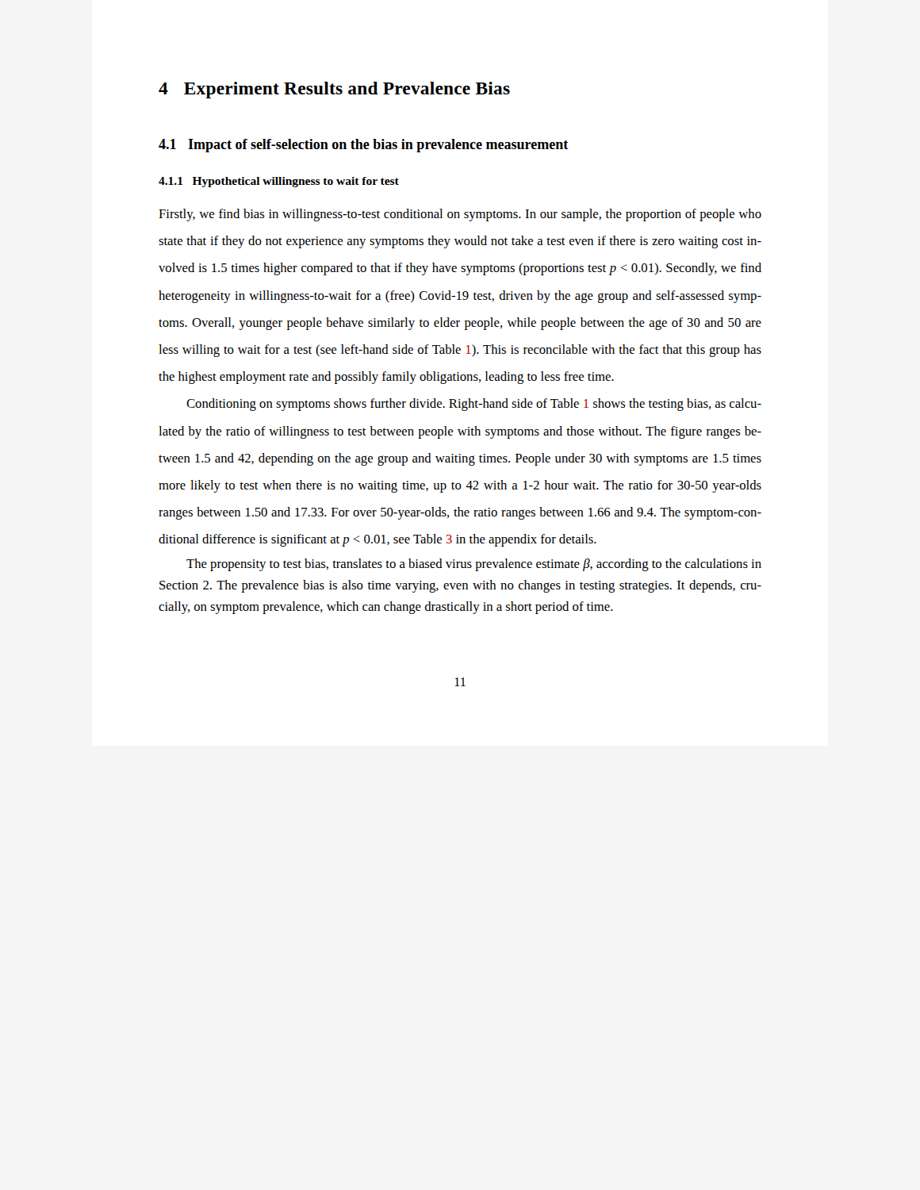4 Experiment Results and Prevalence Bias
4.1 Impact of self-selection on the bias in prevalence measurement
4.1.1 Hypothetical willingness to wait for test
Firstly, we find bias in willingness-to-test conditional on symptoms. In our sample, the proportion of people who state that if they do not experience any symptoms they would not take a test even if there is zero waiting cost involved is 1.5 times higher compared to that if they have symptoms (proportions test p < 0.01). Secondly, we find heterogeneity in willingness-to-wait for a (free) Covid-19 test, driven by the age group and self-assessed symptoms. Overall, younger people behave similarly to elder people, while people between the age of 30 and 50 are less willing to wait for a test (see left-hand side of Table 1). This is reconcilable with the fact that this group has the highest employment rate and possibly family obligations, leading to less free time.
Conditioning on symptoms shows further divide. Right-hand side of Table 1 shows the testing bias, as calculated by the ratio of willingness to test between people with symptoms and those without. The figure ranges between 1.5 and 42, depending on the age group and waiting times. People under 30 with symptoms are 1.5 times more likely to test when there is no waiting time, up to 42 with a 1-2 hour wait. The ratio for 30-50 year-olds ranges between 1.50 and 17.33. For over 50-year-olds, the ratio ranges between 1.66 and 9.4. The symptom-conditional difference is significant at p < 0.01, see Table 3 in the appendix for details.
The propensity to test bias, translates to a biased virus prevalence estimate β, according to the calculations in Section 2. The prevalence bias is also time varying, even with no changes in testing strategies. It depends, crucially, on symptom prevalence, which can change drastically in a short period of time.
11